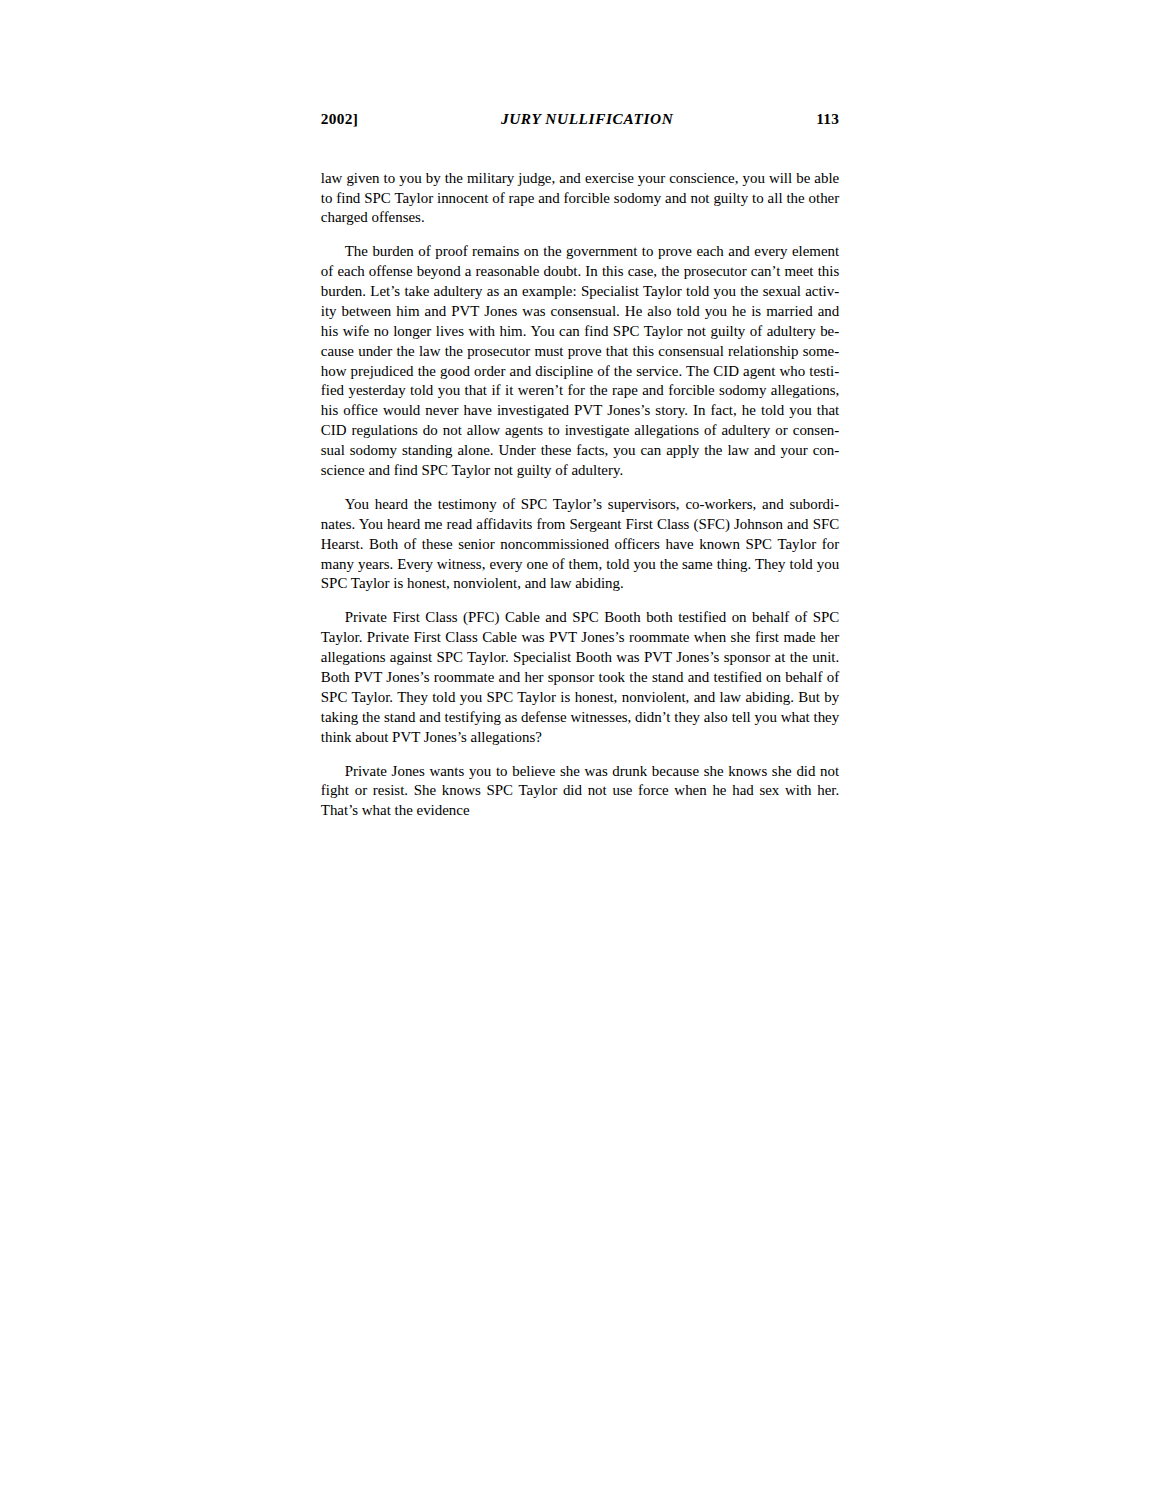2002] JURY NULLIFICATION 113
law given to you by the military judge, and exercise your conscience, you will be able to find SPC Taylor innocent of rape and forcible sodomy and not guilty to all the other charged offenses.
The burden of proof remains on the government to prove each and every element of each offense beyond a reasonable doubt. In this case, the prosecutor can’t meet this burden. Let’s take adultery as an example: Specialist Taylor told you the sexual activity between him and PVT Jones was consensual. He also told you he is married and his wife no longer lives with him. You can find SPC Taylor not guilty of adultery because under the law the prosecutor must prove that this consensual relationship somehow prejudiced the good order and discipline of the service. The CID agent who testified yesterday told you that if it weren’t for the rape and forcible sodomy allegations, his office would never have investigated PVT Jones’s story. In fact, he told you that CID regulations do not allow agents to investigate allegations of adultery or consensual sodomy standing alone. Under these facts, you can apply the law and your conscience and find SPC Taylor not guilty of adultery.
You heard the testimony of SPC Taylor’s supervisors, co-workers, and subordinates. You heard me read affidavits from Sergeant First Class (SFC) Johnson and SFC Hearst. Both of these senior noncommissioned officers have known SPC Taylor for many years. Every witness, every one of them, told you the same thing. They told you SPC Taylor is honest, nonviolent, and law abiding.
Private First Class (PFC) Cable and SPC Booth both testified on behalf of SPC Taylor. Private First Class Cable was PVT Jones’s roommate when she first made her allegations against SPC Taylor. Specialist Booth was PVT Jones’s sponsor at the unit. Both PVT Jones’s roommate and her sponsor took the stand and testified on behalf of SPC Taylor. They told you SPC Taylor is honest, nonviolent, and law abiding. But by taking the stand and testifying as defense witnesses, didn’t they also tell you what they think about PVT Jones’s allegations?
Private Jones wants you to believe she was drunk because she knows she did not fight or resist. She knows SPC Taylor did not use force when he had sex with her. That’s what the evidence